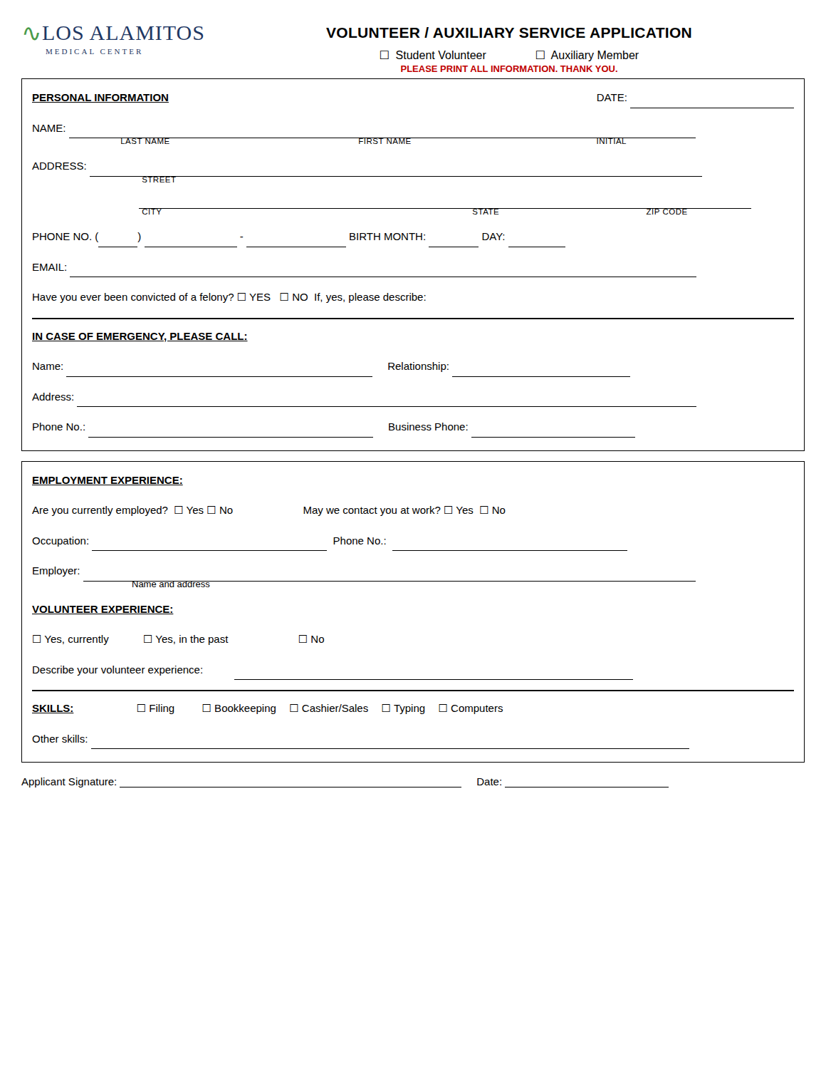∿LOS ALAMITOS
MEDICAL CENTER
VOLUNTEER / AUXILIARY SERVICE APPLICATION
☐ Student Volunteer ☐ Auxiliary Member
PLEASE PRINT ALL INFORMATION. THANK YOU.
PERSONAL INFORMATION DATE:
NAME:
LAST NAME FIRST NAME INITIAL
ADDRESS:
STREET
CITY STATE ZIP CODE
PHONE NO. ( ) - BIRTH MONTH: DAY:
EMAIL:
Have you ever been convicted of a felony? ☐ YES ☐ NO If, yes, please describe:
IN CASE OF EMERGENCY, PLEASE CALL:
Name: Relationship:
Address:
Phone No.: Business Phone:
EMPLOYMENT EXPERIENCE:
Are you currently employed? ☐ Yes ☐ No May we contact you at work? ☐ Yes ☐ No
Occupation: Phone No.:
Employer:
Name and address
VOLUNTEER EXPERIENCE:
☐ Yes, currently ☐ Yes, in the past ☐ No
Describe your volunteer experience:
SKILLS: ☐ Filing ☐ Bookkeeping ☐ Cashier/Sales ☐ Typing ☐ Computers
Other skills:
Applicant Signature: Date: